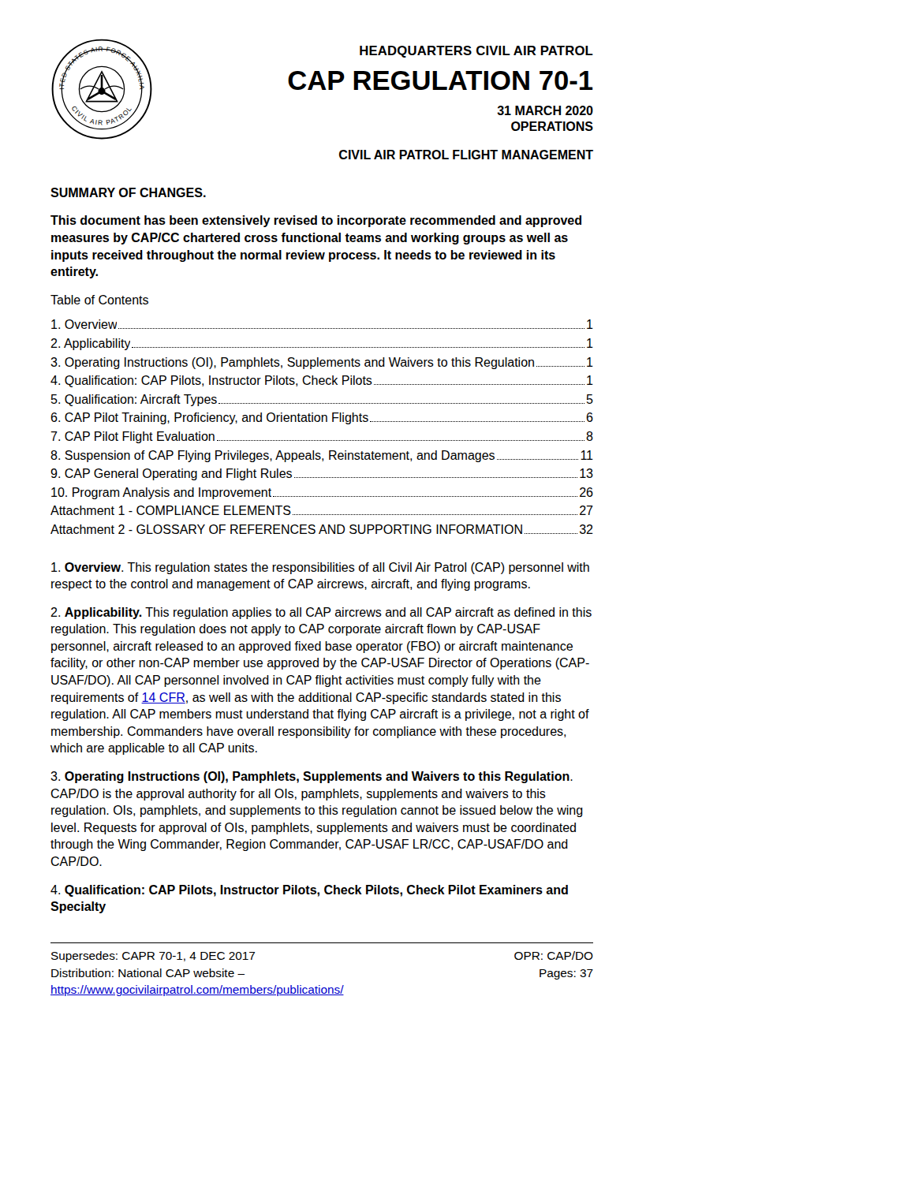UNITED STATES AIR FORCE AUXILIARY CIVIL AIR PATROL
HEADQUARTERS CIVIL AIR PATROL
CAP REGULATION 70-1
31 MARCH 2020
OPERATIONS
CIVIL AIR PATROL FLIGHT MANAGEMENT
SUMMARY OF CHANGES.
This document has been extensively revised to incorporate recommended and approved measures by CAP/CC chartered cross functional teams and working groups as well as inputs received throughout the normal review process. It needs to be reviewed in its entirety.
Table of Contents
1. Overview 1
2. Applicability 1
3. Operating Instructions (OI), Pamphlets, Supplements and Waivers to this Regulation 1
4. Qualification: CAP Pilots, Instructor Pilots, Check Pilots 1
5. Qualification: Aircraft Types 5
6. CAP Pilot Training, Proficiency, and Orientation Flights 6
7. CAP Pilot Flight Evaluation 8
8. Suspension of CAP Flying Privileges, Appeals, Reinstatement, and Damages 11
9. CAP General Operating and Flight Rules 13
10. Program Analysis and Improvement 26
Attachment 1 - COMPLIANCE ELEMENTS 27
Attachment 2 - GLOSSARY OF REFERENCES AND SUPPORTING INFORMATION 32
1. Overview. This regulation states the responsibilities of all Civil Air Patrol (CAP) personnel with respect to the control and management of CAP aircrews, aircraft, and flying programs.
2. Applicability. This regulation applies to all CAP aircrews and all CAP aircraft as defined in this regulation. This regulation does not apply to CAP corporate aircraft flown by CAP-USAF personnel, aircraft released to an approved fixed base operator (FBO) or aircraft maintenance facility, or other non-CAP member use approved by the CAP-USAF Director of Operations (CAP-USAF/DO). All CAP personnel involved in CAP flight activities must comply fully with the requirements of 14 CFR, as well as with the additional CAP-specific standards stated in this regulation. All CAP members must understand that flying CAP aircraft is a privilege, not a right of membership. Commanders have overall responsibility for compliance with these procedures, which are applicable to all CAP units.
3. Operating Instructions (OI), Pamphlets, Supplements and Waivers to this Regulation. CAP/DO is the approval authority for all OIs, pamphlets, supplements and waivers to this regulation. OIs, pamphlets, and supplements to this regulation cannot be issued below the wing level. Requests for approval of OIs, pamphlets, supplements and waivers must be coordinated through the Wing Commander, Region Commander, CAP-USAF LR/CC, CAP-USAF/DO and CAP/DO.
4. Qualification: CAP Pilots, Instructor Pilots, Check Pilots, Check Pilot Examiners and Specialty
Supersedes: CAPR 70-1, 4 DEC 2017
OPR: CAP/DO
Distribution: National CAP website – https://www.gocivilairpatrol.com/members/publications/
Pages: 37